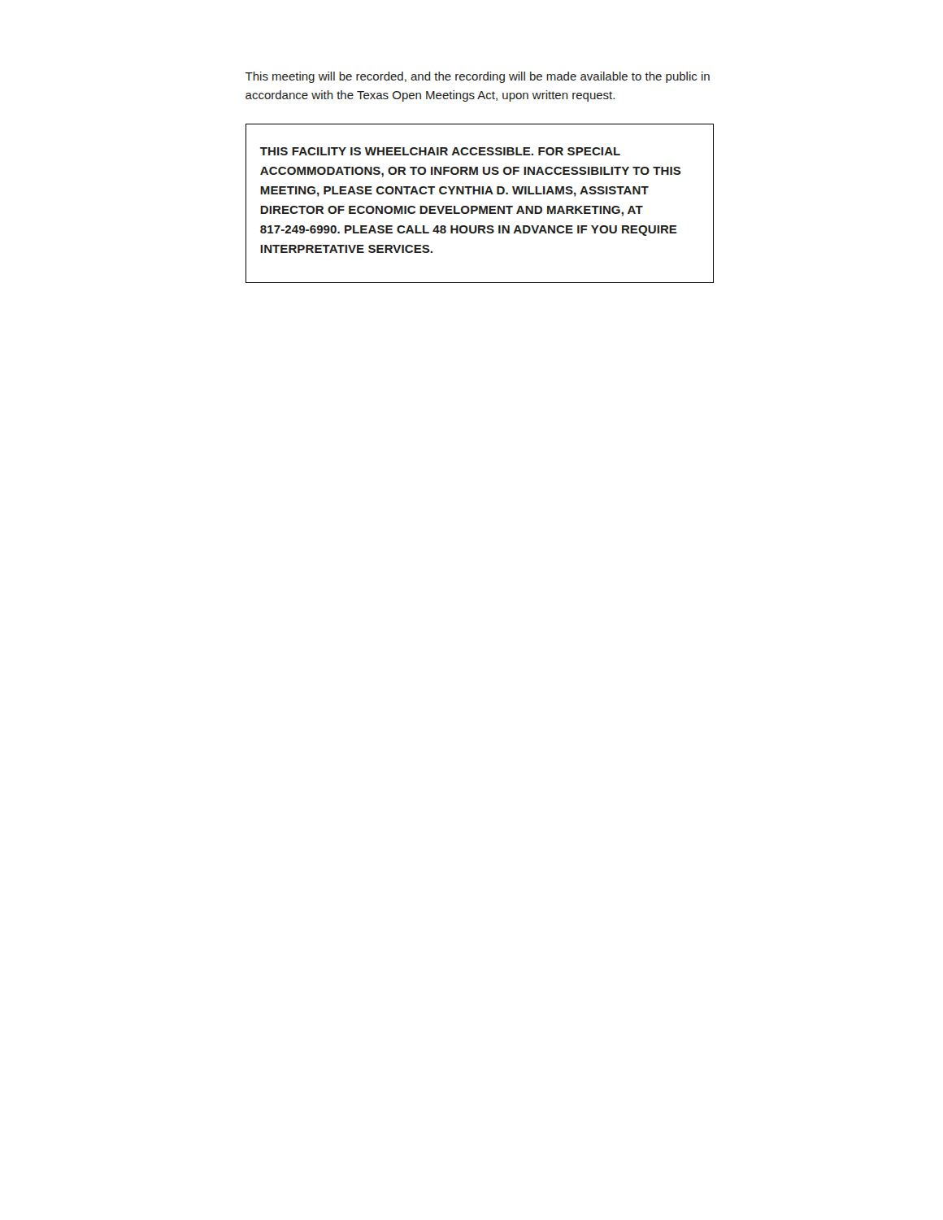This meeting will be recorded, and the recording will be made available to the public in accordance with the Texas Open Meetings Act, upon written request.
THIS FACILITY IS WHEELCHAIR ACCESSIBLE. FOR SPECIAL ACCOMMODATIONS, OR TO INFORM US OF INACCESSIBILITY TO THIS MEETING, PLEASE CONTACT CYNTHIA D. WILLIAMS, ASSISTANT DIRECTOR OF ECONOMIC DEVELOPMENT AND MARKETING, AT 817‑249‑6990. PLEASE CALL 48 HOURS IN ADVANCE IF YOU REQUIRE INTERPRETATIVE SERVICES.